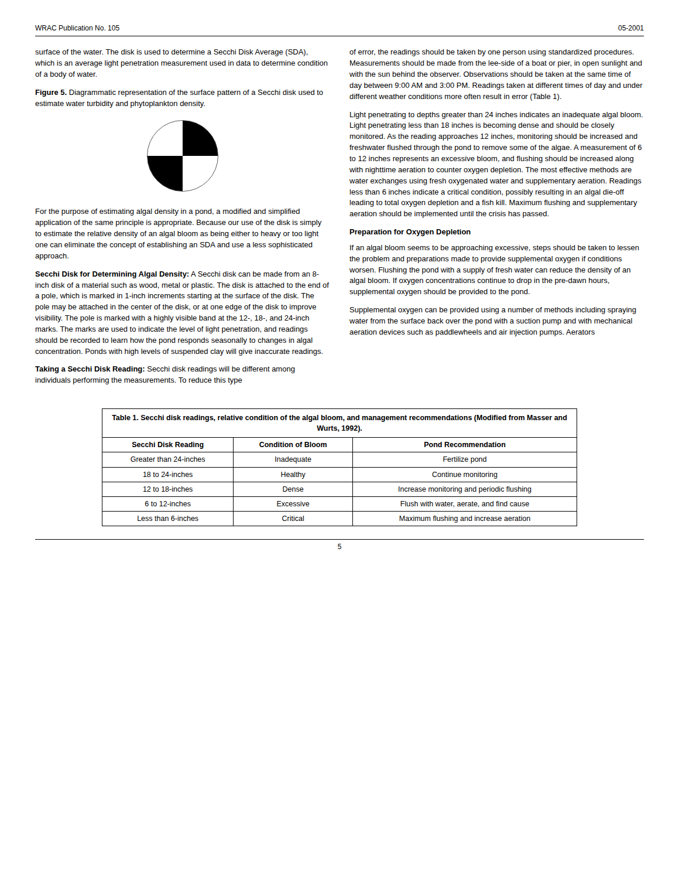WRAC Publication No. 105 05-2001
surface of the water. The disk is used to determine a Secchi Disk Average (SDA), which is an average light penetration measurement used in data to determine condition of a body of water.
Figure 5. Diagrammatic representation of the surface pattern of a Secchi disk used to estimate water turbidity and phytoplankton density.
For the purpose of estimating algal density in a pond, a modified and simplified application of the same principle is appropriate. Because our use of the disk is simply to estimate the relative density of an algal bloom as being either to heavy or too light one can eliminate the concept of establishing an SDA and use a less sophisticated approach.
Secchi Disk for Determining Algal Density: A Secchi disk can be made from an 8-inch disk of a material such as wood, metal or plastic. The disk is attached to the end of a pole, which is marked in 1-inch increments starting at the surface of the disk. The pole may be attached in the center of the disk, or at one edge of the disk to improve visibility. The pole is marked with a highly visible band at the 12-, 18-, and 24-inch marks. The marks are used to indicate the level of light penetration, and readings should be recorded to learn how the pond responds seasonally to changes in algal concentration. Ponds with high levels of suspended clay will give inaccurate readings.
Taking a Secchi Disk Reading: Secchi disk readings will be different among individuals performing the measurements. To reduce this type
of error, the readings should be taken by one person using standardized procedures. Measurements should be made from the lee-side of a boat or pier, in open sunlight and with the sun behind the observer. Observations should be taken at the same time of day between 9:00 AM and 3:00 PM. Readings taken at different times of day and under different weather conditions more often result in error (Table 1).
Light penetrating to depths greater than 24 inches indicates an inadequate algal bloom. Light penetrating less than 18 inches is becoming dense and should be closely monitored. As the reading approaches 12 inches, monitoring should be increased and freshwater flushed through the pond to remove some of the algae. A measurement of 6 to 12 inches represents an excessive bloom, and flushing should be increased along with nighttime aeration to counter oxygen depletion. The most effective methods are water exchanges using fresh oxygenated water and supplementary aeration. Readings less than 6 inches indicate a critical condition, possibly resulting in an algal die-off leading to total oxygen depletion and a fish kill. Maximum flushing and supplementary aeration should be implemented until the crisis has passed.
Preparation for Oxygen Depletion
If an algal bloom seems to be approaching excessive, steps should be taken to lessen the problem and preparations made to provide supplemental oxygen if conditions worsen. Flushing the pond with a supply of fresh water can reduce the density of an algal bloom. If oxygen concentrations continue to drop in the pre-dawn hours, supplemental oxygen should be provided to the pond.
Supplemental oxygen can be provided using a number of methods including spraying water from the surface back over the pond with a suction pump and with mechanical aeration devices such as paddlewheels and air injection pumps. Aerators
Table 1. Secchi disk readings, relative condition of the algal bloom, and management recommendations (Modified from Masser and Wurts, 1992).
| Secchi Disk Reading | Condition of Bloom | Pond Recommendation |
| --- | --- | --- |
| Greater than 24-inches | Inadequate | Fertilize pond |
| 18 to 24-inches | Healthy | Continue monitoring |
| 12 to 18-inches | Dense | Increase monitoring and periodic flushing |
| 6 to 12-inches | Excessive | Flush with water, aerate, and find cause |
| Less than 6-inches | Critical | Maximum flushing and increase aeration |
5